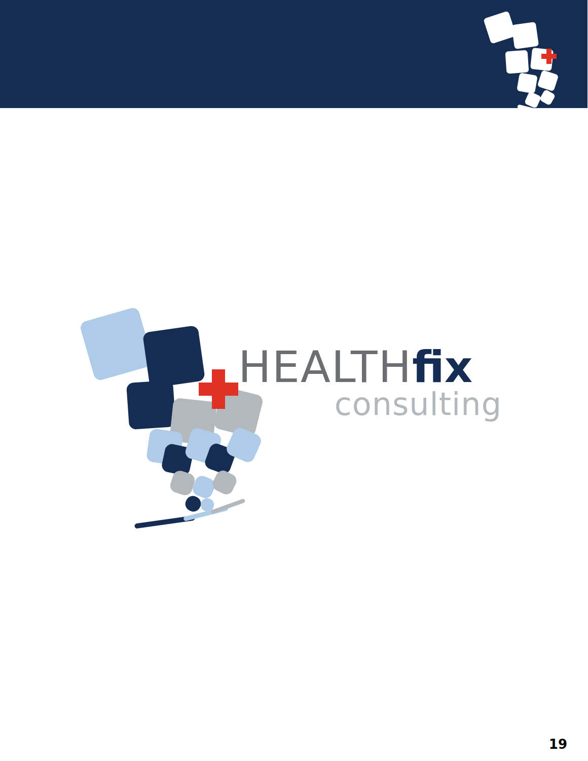HEALTHfix
consulting
19